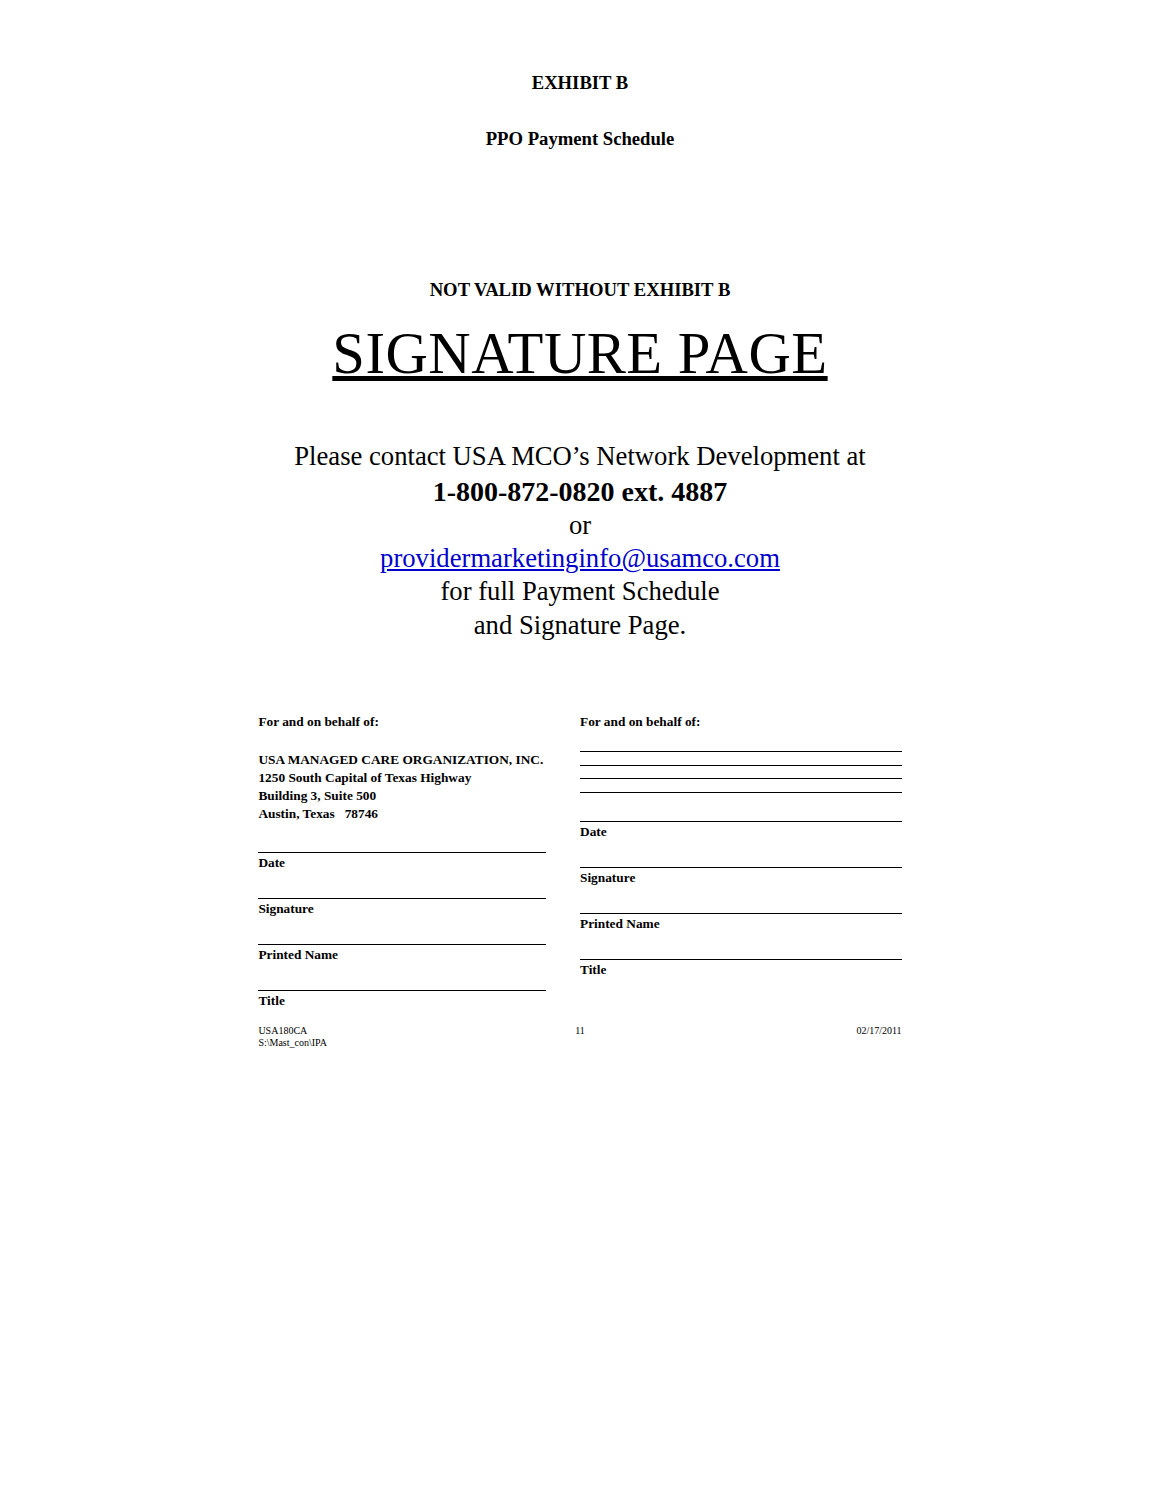EXHIBIT B
PPO Payment Schedule
NOT VALID WITHOUT EXHIBIT B
SIGNATURE PAGE
Please contact USA MCO’s Network Development at
1-800-872-0820 ext. 4887
or
providermarketinginfo@usamco.com
for full Payment Schedule
and Signature Page.
| For and on behalf of: USA MANAGED CARE ORGANIZATION, INC. 1250 South Capital of Texas Highway Building 3, Suite 500 Austin, Texas 78746 Date Signature Printed Name Title | For and on behalf of: Date Signature Printed Name Title |
| USA180CA S:\Mast_con\IPA | 11 | 02/17/2011 |